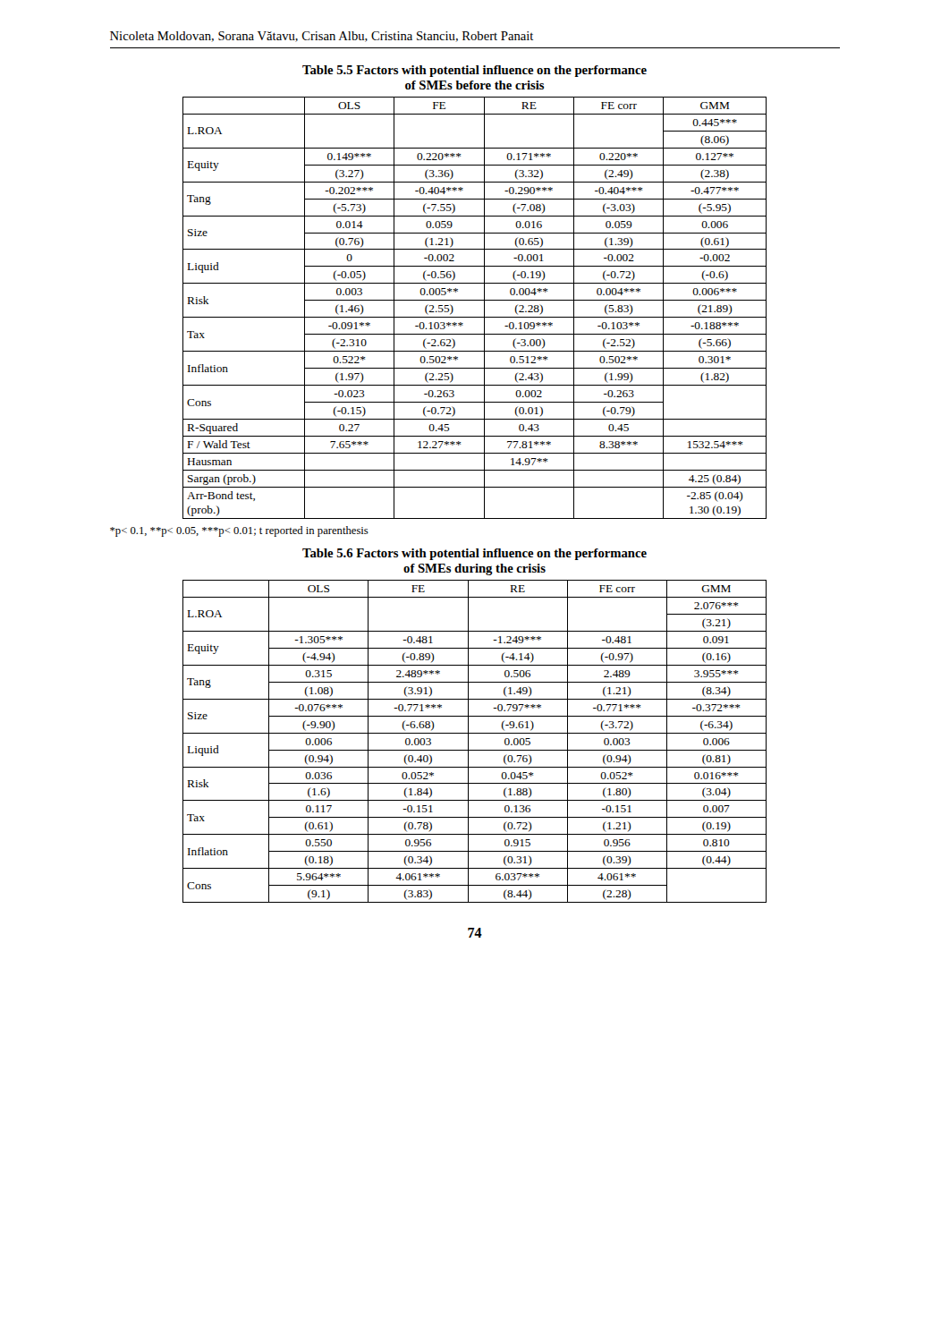Nicoleta Moldovan, Sorana Vătavu, Crisan Albu, Cristina Stanciu, Robert Panait
Table 5.5 Factors with potential influence on the performance
of SMEs before the crisis
| | OLS | FE | RE | FE corr | GMM |
| --- | --- | --- | --- | --- | --- |
| L.ROA | | | | | 0.445*** |
| (8.06) |
| Equity | 0.149*** | 0.220*** | 0.171*** | 0.220** | 0.127** |
| (3.27) | (3.36) | (3.32) | (2.49) | (2.38) |
| Tang | -0.202*** | -0.404*** | -0.290*** | -0.404*** | -0.477*** |
| (-5.73) | (-7.55) | (-7.08) | (-3.03) | (-5.95) |
| Size | 0.014 | 0.059 | 0.016 | 0.059 | 0.006 |
| (0.76) | (1.21) | (0.65) | (1.39) | (0.61) |
| Liquid | 0 | -0.002 | -0.001 | -0.002 | -0.002 |
| (-0.05) | (-0.56) | (-0.19) | (-0.72) | (-0.6) |
| Risk | 0.003 | 0.005** | 0.004** | 0.004*** | 0.006*** |
| (1.46) | (2.55) | (2.28) | (5.83) | (21.89) |
| Tax | -0.091** | -0.103*** | -0.109*** | -0.103** | -0.188*** |
| (-2.310 | (-2.62) | (-3.00) | (-2.52) | (-5.66) |
| Inflation | 0.522* | 0.502** | 0.512** | 0.502** | 0.301* |
| (1.97) | (2.25) | (2.43) | (1.99) | (1.82) |
| Cons | -0.023 | -0.263 | 0.002 | -0.263 | |
| (-0.15) | (-0.72) | (0.01) | (-0.79) |
| R-Squared | 0.27 | 0.45 | 0.43 | 0.45 | |
| F / Wald Test | 7.65*** | 12.27*** | 77.81*** | 8.38*** | 1532.54*** |
| Hausman | | | 14.97** | | |
| Sargan (prob.) | | | | | 4.25 (0.84) |
| Arr-Bond test, (prob.) | | | | | -2.85 (0.04) 1.30 (0.19) |
*p< 0.1, **p< 0.05, ***p< 0.01; t reported in parenthesis
Table 5.6 Factors with potential influence on the performance
of SMEs during the crisis
| | OLS | FE | RE | FE corr | GMM |
| --- | --- | --- | --- | --- | --- |
| L.ROA | | | | | 2.076*** |
| (3.21) |
| Equity | -1.305*** | -0.481 | -1.249*** | -0.481 | 0.091 |
| (-4.94) | (-0.89) | (-4.14) | (-0.97) | (0.16) |
| Tang | 0.315 | 2.489*** | 0.506 | 2.489 | 3.955*** |
| (1.08) | (3.91) | (1.49) | (1.21) | (8.34) |
| Size | -0.076*** | -0.771*** | -0.797*** | -0.771*** | -0.372*** |
| (-9.90) | (-6.68) | (-9.61) | (-3.72) | (-6.34) |
| Liquid | 0.006 | 0.003 | 0.005 | 0.003 | 0.006 |
| (0.94) | (0.40) | (0.76) | (0.94) | (0.81) |
| Risk | 0.036 | 0.052* | 0.045* | 0.052* | 0.016*** |
| (1.6) | (1.84) | (1.88) | (1.80) | (3.04) |
| Tax | 0.117 | -0.151 | 0.136 | -0.151 | 0.007 |
| (0.61) | (0.78) | (0.72) | (1.21) | (0.19) |
| Inflation | 0.550 | 0.956 | 0.915 | 0.956 | 0.810 |
| (0.18) | (0.34) | (0.31) | (0.39) | (0.44) |
| Cons | 5.964*** | 4.061*** | 6.037*** | 4.061** | |
| (9.1) | (3.83) | (8.44) | (2.28) |
74